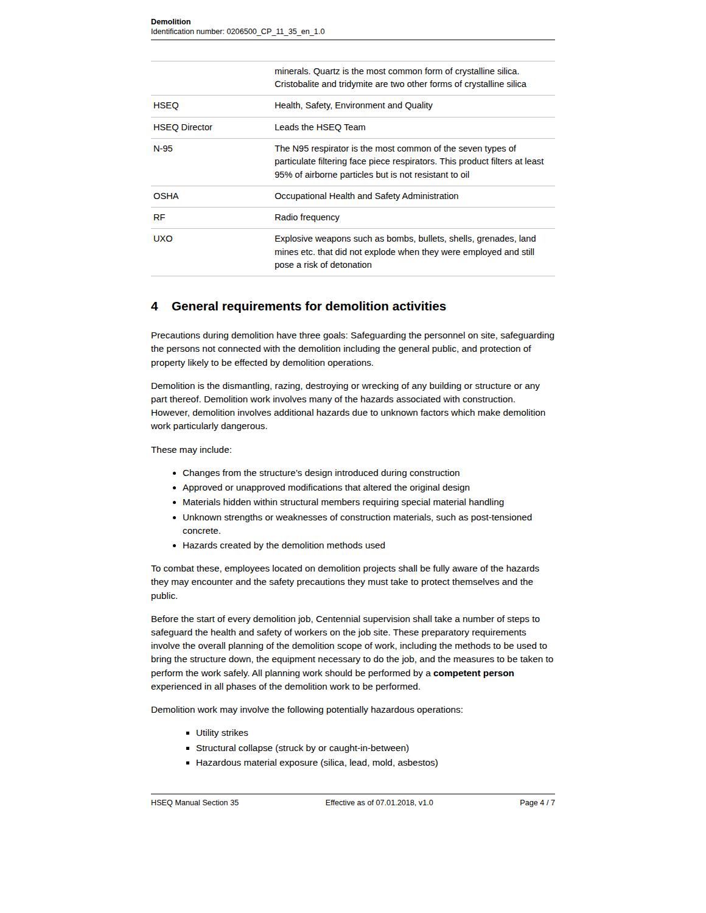Demolition
Identification number: 0206500_CP_11_35_en_1.0
| | minerals. Quartz is the most common form of crystalline silica. Cristobalite and tridymite are two other forms of crystalline silica |
| HSEQ | Health, Safety, Environment and Quality |
| HSEQ Director | Leads the HSEQ Team |
| N-95 | The N95 respirator is the most common of the seven types of particulate filtering face piece respirators. This product filters at least 95% of airborne particles but is not resistant to oil |
| OSHA | Occupational Health and Safety Administration |
| RF | Radio frequency |
| UXO | Explosive weapons such as bombs, bullets, shells, grenades, land mines etc. that did not explode when they were employed and still pose a risk of detonation |
4 General requirements for demolition activities
Precautions during demolition have three goals: Safeguarding the personnel on site, safeguarding the persons not connected with the demolition including the general public, and protection of property likely to be effected by demolition operations.
Demolition is the dismantling, razing, destroying or wrecking of any building or structure or any part thereof. Demolition work involves many of the hazards associated with construction. However, demolition involves additional hazards due to unknown factors which make demolition work particularly dangerous.
These may include:
Changes from the structure’s design introduced during construction
Approved or unapproved modifications that altered the original design
Materials hidden within structural members requiring special material handling
Unknown strengths or weaknesses of construction materials, such as post-tensioned concrete.
Hazards created by the demolition methods used
To combat these, employees located on demolition projects shall be fully aware of the hazards they may encounter and the safety precautions they must take to protect themselves and the public.
Before the start of every demolition job, Centennial supervision shall take a number of steps to safeguard the health and safety of workers on the job site. These preparatory requirements involve the overall planning of the demolition scope of work, including the methods to be used to bring the structure down, the equipment necessary to do the job, and the measures to be taken to perform the work safely. All planning work should be performed by a competent person experienced in all phases of the demolition work to be performed.
Demolition work may involve the following potentially hazardous operations:
Utility strikes
Structural collapse (struck by or caught-in-between)
Hazardous material exposure (silica, lead, mold, asbestos)
HSEQ Manual Section 35 Effective as of 07.01.2018, v1.0 Page 4 / 7